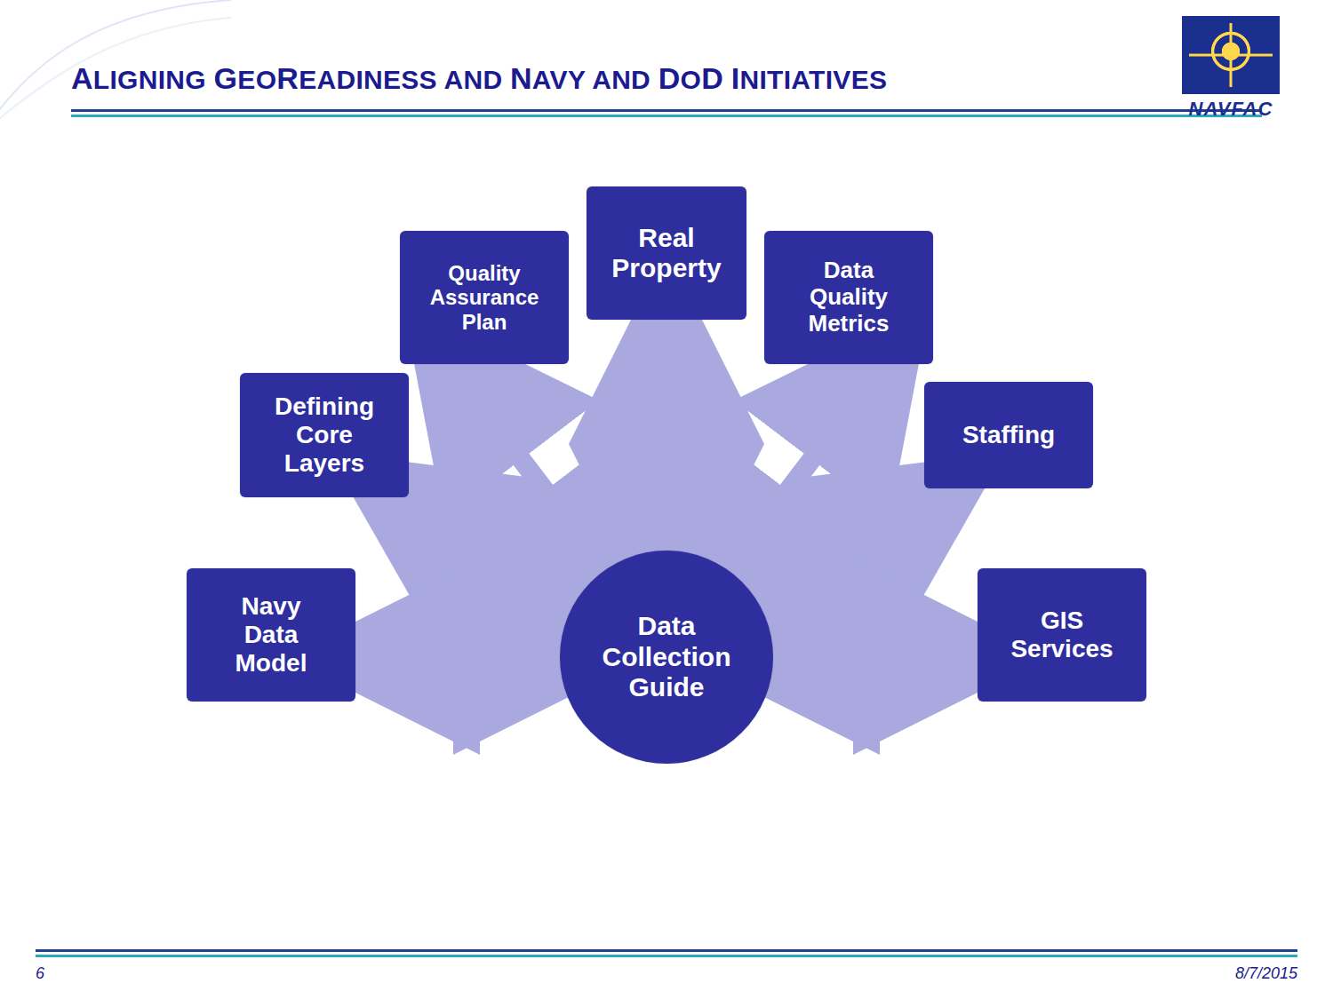ALIGNING GEOREADINESS AND NAVY AND DOD INITIATIVES
NAVFAC
Real
Property
Quality
Assurance
Plan
Data
Quality
Metrics
Defining
Core
Layers
Staffing
Navy
Data
Model
GIS
Services
Data
Collection
Guide
6 8/7/2015